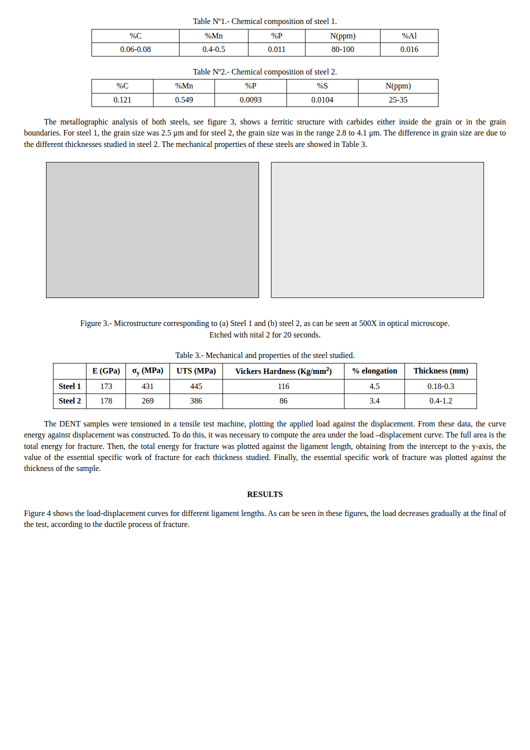Table Nº1.- Chemical composition of steel 1.
| %C | %Mn | %P | N(ppm) | %Al |
| 0.06-0.08 | 0.4-0.5 | 0.011 | 80-100 | 0.016 |
Table Nº2.- Chemical composition of steel 2.
| %C | %Mn | %P | %S | N(ppm) |
| 0.121 | 0.549 | 0.0093 | 0.0104 | 25-35 |
The metallographic analysis of both steels, see figure 3, shows a ferritic structure with carbides either inside the grain or in the grain boundaries. For steel 1, the grain size was 2.5 μm and for steel 2, the grain size was in the range 2.8 to 4.1 μm. The difference in grain size are due to the different thicknesses studied in steel 2. The mechanical properties of these steels are showed in Table 3.
Figure 3.- Microstructure corresponding to (a) Steel 1 and (b) steel 2, as can be seen at 500X in optical microscope. Etched with nital 2 for 20 seconds.
Table 3.- Mechanical and properties of the steel studied.
| | E (GPa) | σ y (MPa) | UTS (MPa) | Vickers Hardness (Kg/mm 2 ) | % elongation | Thickness (mm) |
| --- | --- | --- | --- | --- | --- | --- |
| Steel 1 | 173 | 431 | 445 | 116 | 4.5 | 0.18-0.3 |
| Steel 2 | 178 | 269 | 386 | 86 | 3.4 | 0.4-1.2 |
The DENT samples were tensioned in a tensile test machine, plotting the applied load against the displacement. From these data, the curve energy against displacement was constructed. To do this, it was necessary to compute the area under the load –displacement curve. The full area is the total energy for fracture. Then, the total energy for fracture was plotted against the ligament length, obtaining from the intercept to the y-axis, the value of the essential specific work of fracture for each thickness studied. Finally, the essential specific work of fracture was plotted against the thickness of the sample.
RESULTS
Figure 4 shows the load-displacement curves for different ligament lengths. As can be seen in these figures, the load decreases gradually at the final of the test, according to the ductile process of fracture.